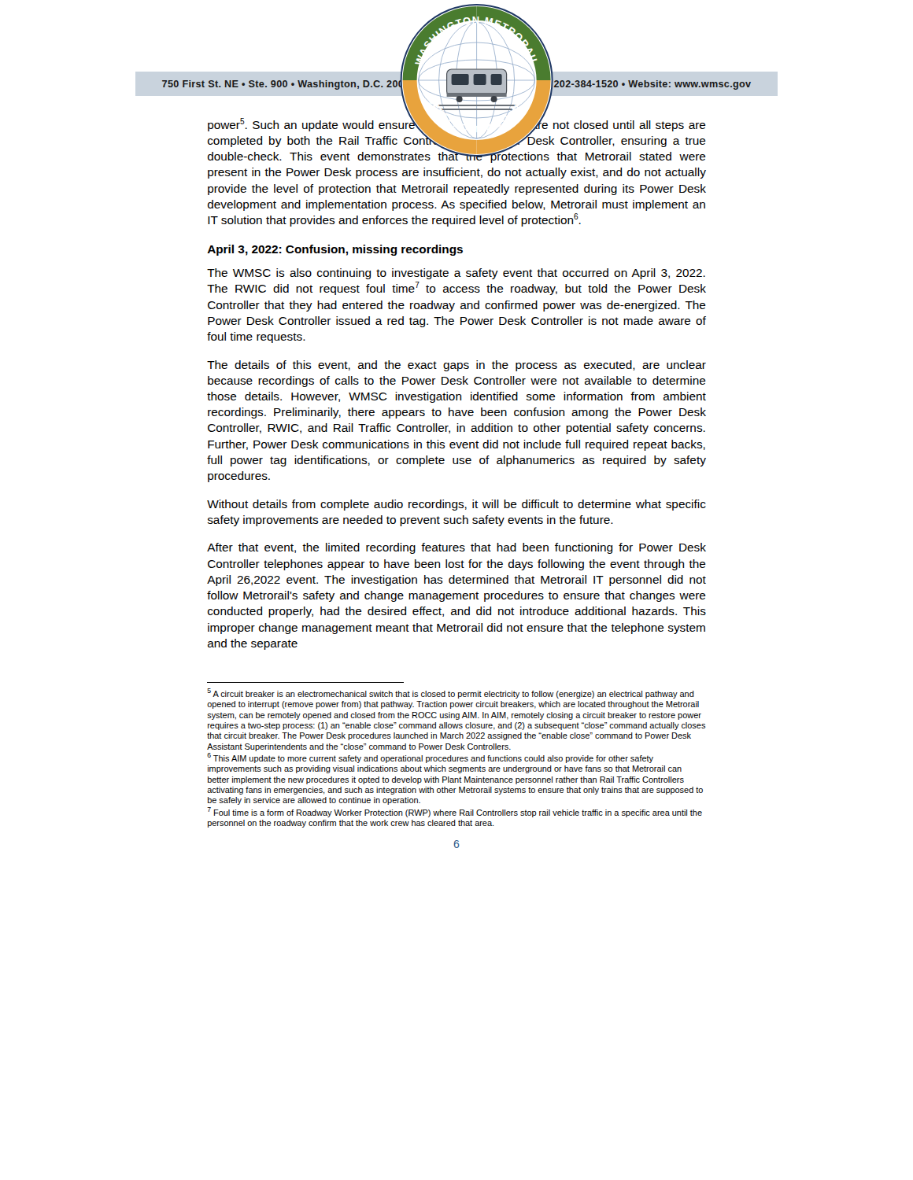750 First St. NE • Ste. 900 • Washington, D.C. 20002 Office: 202-384-1520 • Website: www.wmsc.gov
WASHINGTON METRORAIL SAFETY COMMISSION
power5. Such an update would ensure that circuit breakers are not closed until all steps are completed by both the Rail Traffic Controller and Power Desk Controller, ensuring a true double-check. This event demonstrates that the protections that Metrorail stated were present in the Power Desk process are insufficient, do not actually exist, and do not actually provide the level of protection that Metrorail repeatedly represented during its Power Desk development and implementation process. As specified below, Metrorail must implement an IT solution that provides and enforces the required level of protection6.
April 3, 2022: Confusion, missing recordings
The WMSC is also continuing to investigate a safety event that occurred on April 3, 2022. The RWIC did not request foul time7 to access the roadway, but told the Power Desk Controller that they had entered the roadway and confirmed power was de-energized. The Power Desk Controller issued a red tag. The Power Desk Controller is not made aware of foul time requests.
The details of this event, and the exact gaps in the process as executed, are unclear because recordings of calls to the Power Desk Controller were not available to determine those details. However, WMSC investigation identified some information from ambient recordings. Preliminarily, there appears to have been confusion among the Power Desk Controller, RWIC, and Rail Traffic Controller, in addition to other potential safety concerns. Further, Power Desk communications in this event did not include full required repeat backs, full power tag identifications, or complete use of alphanumerics as required by safety procedures.
Without details from complete audio recordings, it will be difficult to determine what specific safety improvements are needed to prevent such safety events in the future.
After that event, the limited recording features that had been functioning for Power Desk Controller telephones appear to have been lost for the days following the event through the April 26,2022 event. The investigation has determined that Metrorail IT personnel did not follow Metrorail's safety and change management procedures to ensure that changes were conducted properly, had the desired effect, and did not introduce additional hazards. This improper change management meant that Metrorail did not ensure that the telephone system and the separate
5 A circuit breaker is an electromechanical switch that is closed to permit electricity to follow (energize) an electrical pathway and opened to interrupt (remove power from) that pathway. Traction power circuit breakers, which are located throughout the Metrorail system, can be remotely opened and closed from the ROCC using AIM. In AIM, remotely closing a circuit breaker to restore power requires a two-step process: (1) an “enable close” command allows closure, and (2) a subsequent “close” command actually closes that circuit breaker. The Power Desk procedures launched in March 2022 assigned the “enable close” command to Power Desk Assistant Superintendents and the “close” command to Power Desk Controllers.
6 This AIM update to more current safety and operational procedures and functions could also provide for other safety improvements such as providing visual indications about which segments are underground or have fans so that Metrorail can better implement the new procedures it opted to develop with Plant Maintenance personnel rather than Rail Traffic Controllers activating fans in emergencies, and such as integration with other Metrorail systems to ensure that only trains that are supposed to be safely in service are allowed to continue in operation.
7 Foul time is a form of Roadway Worker Protection (RWP) where Rail Controllers stop rail vehicle traffic in a specific area until the personnel on the roadway confirm that the work crew has cleared that area.
6